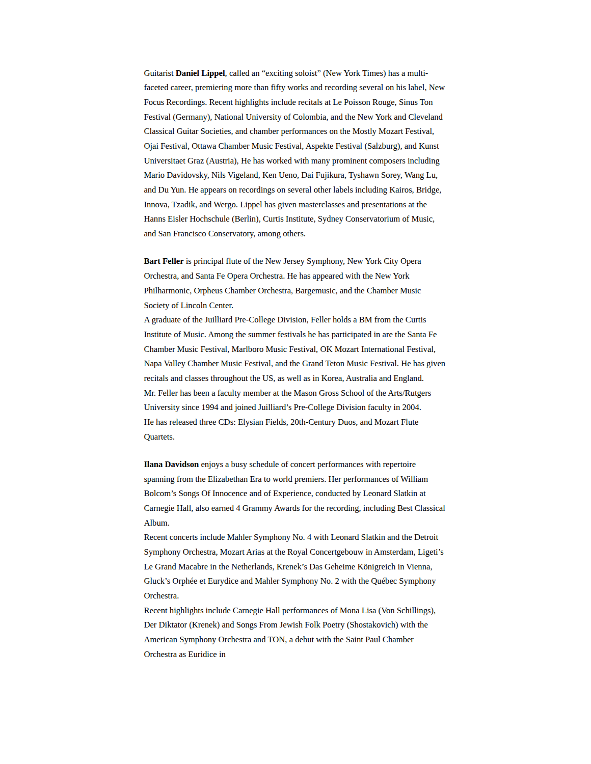Guitarist Daniel Lippel, called an “exciting soloist” (New York Times) has a multi-faceted career, premiering more than fifty works and recording several on his label, New Focus Recordings. Recent highlights include recitals at Le Poisson Rouge, Sinus Ton Festival (Germany), National University of Colombia, and the New York and Cleveland Classical Guitar Societies, and chamber performances on the Mostly Mozart Festival, Ojai Festival, Ottawa Chamber Music Festival, Aspekte Festival (Salzburg), and Kunst Universitaet Graz (Austria), He has worked with many prominent composers including Mario Davidovsky, Nils Vigeland, Ken Ueno, Dai Fujikura, Tyshawn Sorey, Wang Lu, and Du Yun. He appears on recordings on several other labels including Kairos, Bridge, Innova, Tzadik, and Wergo. Lippel has given masterclasses and presentations at the Hanns Eisler Hochschule (Berlin), Curtis Institute, Sydney Conservatorium of Music, and San Francisco Conservatory, among others.
Bart Feller is principal flute of the New Jersey Symphony, New York City Opera Orchestra, and Santa Fe Opera Orchestra. He has appeared with the New York Philharmonic, Orpheus Chamber Orchestra, Bargemusic, and the Chamber Music Society of Lincoln Center.
A graduate of the Juilliard Pre-College Division, Feller holds a BM from the Curtis Institute of Music. Among the summer festivals he has participated in are the Santa Fe Chamber Music Festival, Marlboro Music Festival, OK Mozart International Festival, Napa Valley Chamber Music Festival, and the Grand Teton Music Festival. He has given recitals and classes throughout the US, as well as in Korea, Australia and England.
Mr. Feller has been a faculty member at the Mason Gross School of the Arts/Rutgers University since 1994 and joined Juilliard’s Pre-College Division faculty in 2004.
He has released three CDs: Elysian Fields, 20th-Century Duos, and Mozart Flute Quartets.
Ilana Davidson enjoys a busy schedule of concert performances with repertoire spanning from the Elizabethan Era to world premiers. Her performances of William Bolcom’s Songs Of Innocence and of Experience, conducted by Leonard Slatkin at Carnegie Hall, also earned 4 Grammy Awards for the recording, including Best Classical Album.
Recent concerts include Mahler Symphony No. 4 with Leonard Slatkin and the Detroit Symphony Orchestra, Mozart Arias at the Royal Concertgebouw in Amsterdam, Ligeti’s Le Grand Macabre in the Netherlands, Krenek’s Das Geheime Königreich in Vienna, Gluck’s Orphée et Eurydice and Mahler Symphony No. 2 with the Québec Symphony Orchestra.
Recent highlights include Carnegie Hall performances of Mona Lisa (Von Schillings), Der Diktator (Krenek) and Songs From Jewish Folk Poetry (Shostakovich) with the American Symphony Orchestra and TON, a debut with the Saint Paul Chamber Orchestra as Euridice in